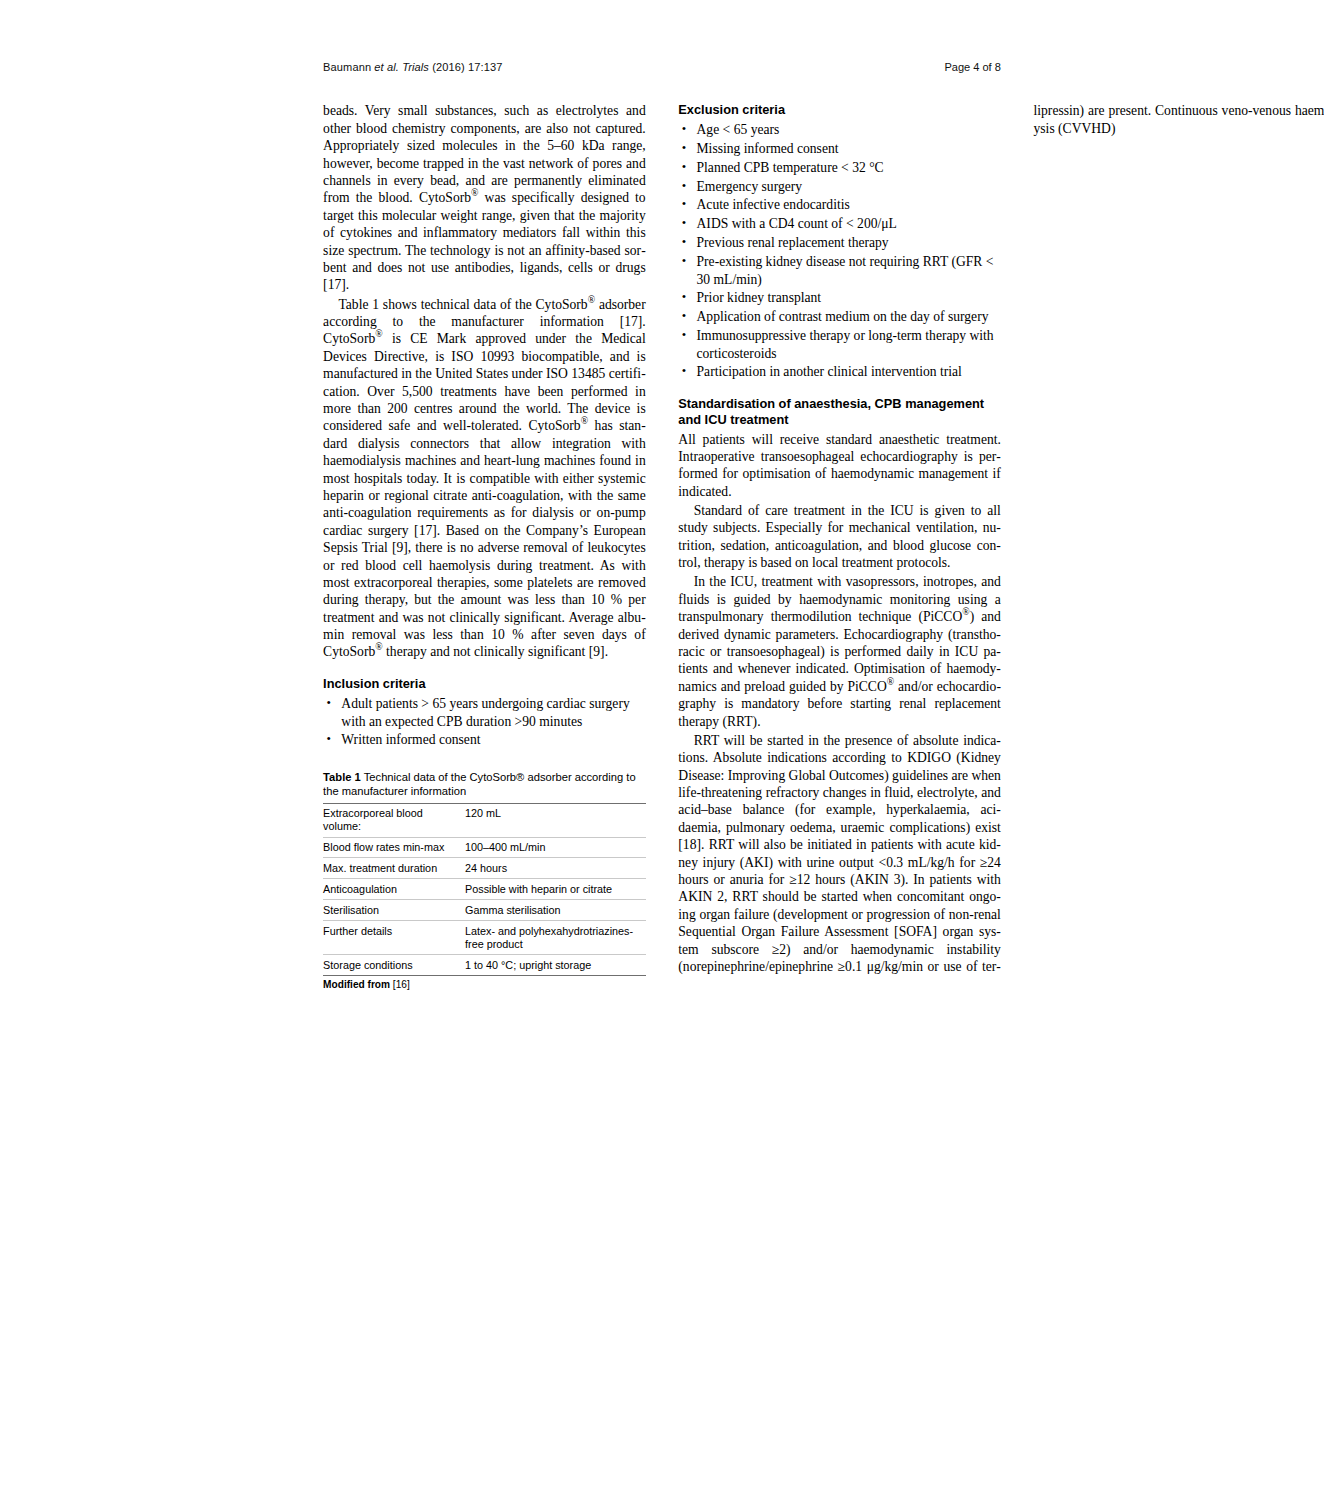Baumann et al. Trials (2016) 17:137
Page 4 of 8
beads. Very small substances, such as electrolytes and other blood chemistry components, are also not captured. Appropriately sized molecules in the 5–60 kDa range, however, become trapped in the vast network of pores and channels in every bead, and are permanently eliminated from the blood. CytoSorb® was specifically designed to target this molecular weight range, given that the majority of cytokines and inflammatory mediators fall within this size spectrum. The technology is not an affinity-based sorbent and does not use antibodies, ligands, cells or drugs [17].
Table 1 shows technical data of the CytoSorb® adsorber according to the manufacturer information [17]. CytoSorb® is CE Mark approved under the Medical Devices Directive, is ISO 10993 biocompatible, and is manufactured in the United States under ISO 13485 certification. Over 5,500 treatments have been performed in more than 200 centres around the world. The device is considered safe and well-tolerated. CytoSorb® has standard dialysis connectors that allow integration with haemodialysis machines and heart-lung machines found in most hospitals today. It is compatible with either systemic heparin or regional citrate anti-coagulation, with the same anti-coagulation requirements as for dialysis or on-pump cardiac surgery [17]. Based on the Company’s European Sepsis Trial [9], there is no adverse removal of leukocytes or red blood cell haemolysis during treatment. As with most extracorporeal therapies, some platelets are removed during therapy, but the amount was less than 10 % per treatment and was not clinically significant. Average albumin removal was less than 10 % after seven days of CytoSorb® therapy and not clinically significant [9].
Inclusion criteria
Adult patients > 65 years undergoing cardiac surgery with an expected CPB duration >90 minutes
Written informed consent
Table 1 Technical data of the CytoSorb® adsorber according to the manufacturer information
| Extracorporeal blood volume: | 120 mL |
| Blood flow rates min-max | 100–400 mL/min |
| Max. treatment duration | 24 hours |
| Anticoagulation | Possible with heparin or citrate |
| Sterilisation | Gamma sterilisation |
| Further details | Latex- and polyhexahydrotriazines-free product |
| Storage conditions | 1 to 40 °C; upright storage |
Modified from [16]
Exclusion criteria
Age < 65 years
Missing informed consent
Planned CPB temperature < 32 °C
Emergency surgery
Acute infective endocarditis
AIDS with a CD4 count of < 200/μL
Previous renal replacement therapy
Pre-existing kidney disease not requiring RRT (GFR < 30 mL/min)
Prior kidney transplant
Application of contrast medium on the day of surgery
Immunosuppressive therapy or long-term therapy with corticosteroids
Participation in another clinical intervention trial
Standardisation of anaesthesia, CPB management and ICU treatment
All patients will receive standard anaesthetic treatment. Intraoperative transoesophageal echocardiography is performed for optimisation of haemodynamic management if indicated.
Standard of care treatment in the ICU is given to all study subjects. Especially for mechanical ventilation, nutrition, sedation, anticoagulation, and blood glucose control, therapy is based on local treatment protocols.
In the ICU, treatment with vasopressors, inotropes, and fluids is guided by haemodynamic monitoring using a transpulmonary thermodilution technique (PiCCO®) and derived dynamic parameters. Echocardiography (transthoracic or transoesophageal) is performed daily in ICU patients and whenever indicated. Optimisation of haemodynamics and preload guided by PiCCO® and/or echocardiography is mandatory before starting renal replacement therapy (RRT).
RRT will be started in the presence of absolute indications. Absolute indications according to KDIGO (Kidney Disease: Improving Global Outcomes) guidelines are when life-threatening refractory changes in fluid, electrolyte, and acid–base balance (for example, hyperkalaemia, acidaemia, pulmonary oedema, uraemic complications) exist [18]. RRT will also be initiated in patients with acute kidney injury (AKI) with urine output <0.3 mL/kg/h for ≥24 hours or anuria for ≥12 hours (AKIN 3). In patients with AKIN 2, RRT should be started when concomitant ongoing organ failure (development or progression of non-renal Sequential Organ Failure Assessment [SOFA] organ system subscore ≥2) and/or haemodynamic instability (norepinephrine/epinephrine ≥0.1 μg/kg/min or use of terlipressin) are present. Continuous veno-venous haemodialysis (CVVHD)